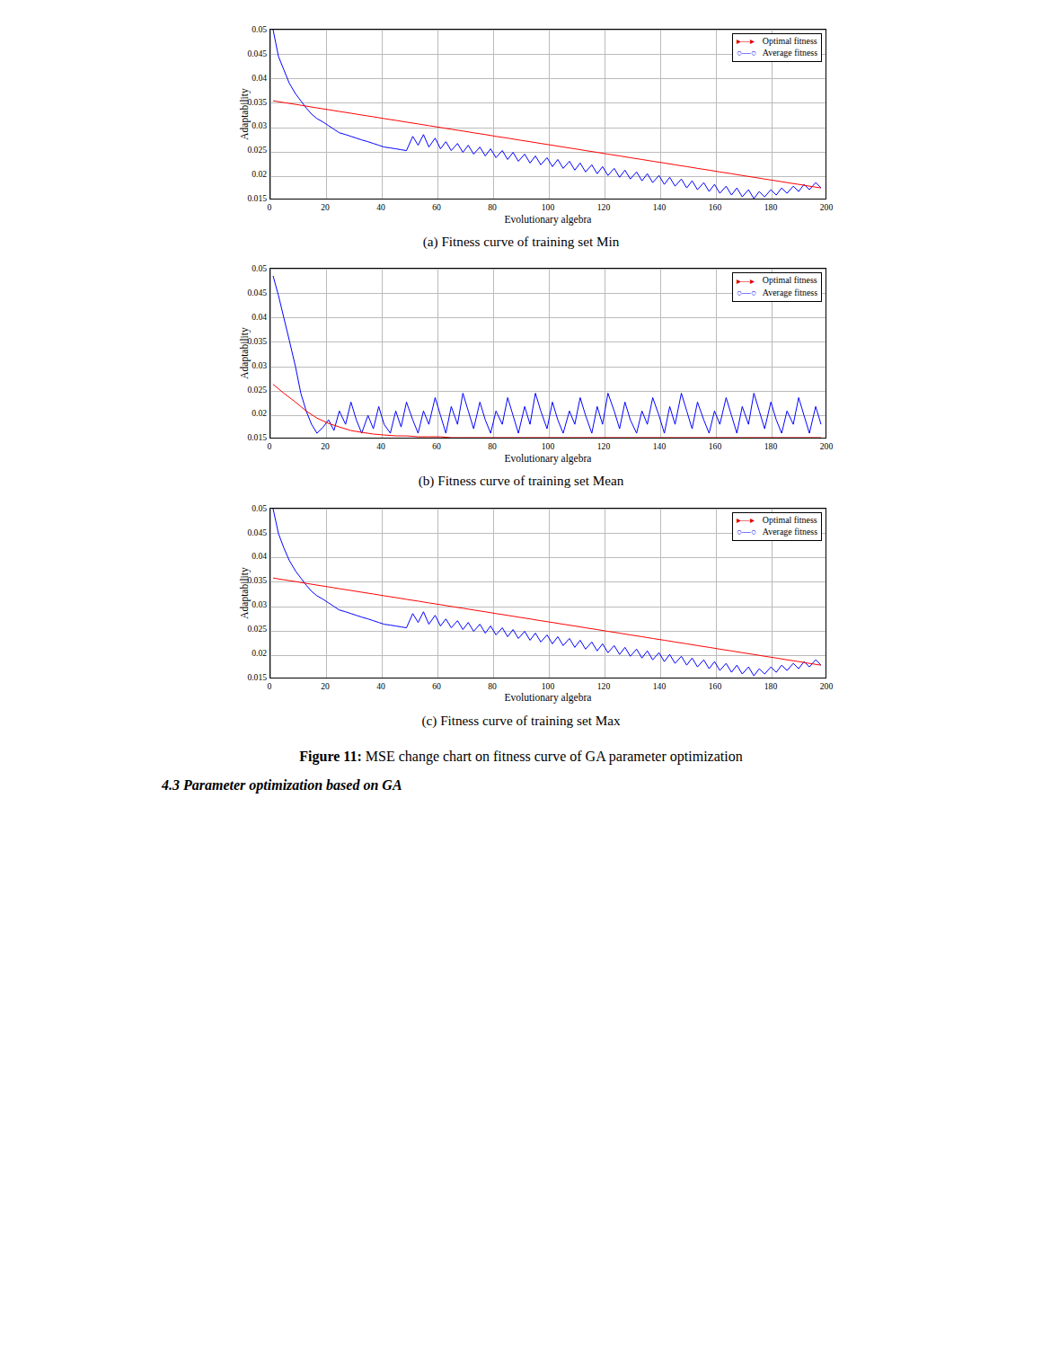Adaptability
0.05 0.045 0.04 0.035 0.03 0.025 0.02 0.015
▸—▸Optimal fitness
○—○Average fitness
0 20 40 60 80 100 120 140 160 180 200
Evolutionary algebra
(a) Fitness curve of training set Min
Adaptability
0.05 0.045 0.04 0.035 0.03 0.025 0.02 0.015
▸—▸Optimal fitness
○—○Average fitness
0 20 40 60 80 100 120 140 160 180 200
Evolutionary algebra
(b) Fitness curve of training set Mean
Adaptability
0.05 0.045 0.04 0.035 0.03 0.025 0.02 0.015
▸—▸Optimal fitness
○—○Average fitness
0 20 40 60 80 100 120 140 160 180 200
Evolutionary algebra
(c) Fitness curve of training set Max
Figure 11: MSE change chart on fitness curve of GA parameter optimization
4.3 Parameter optimization based on GA